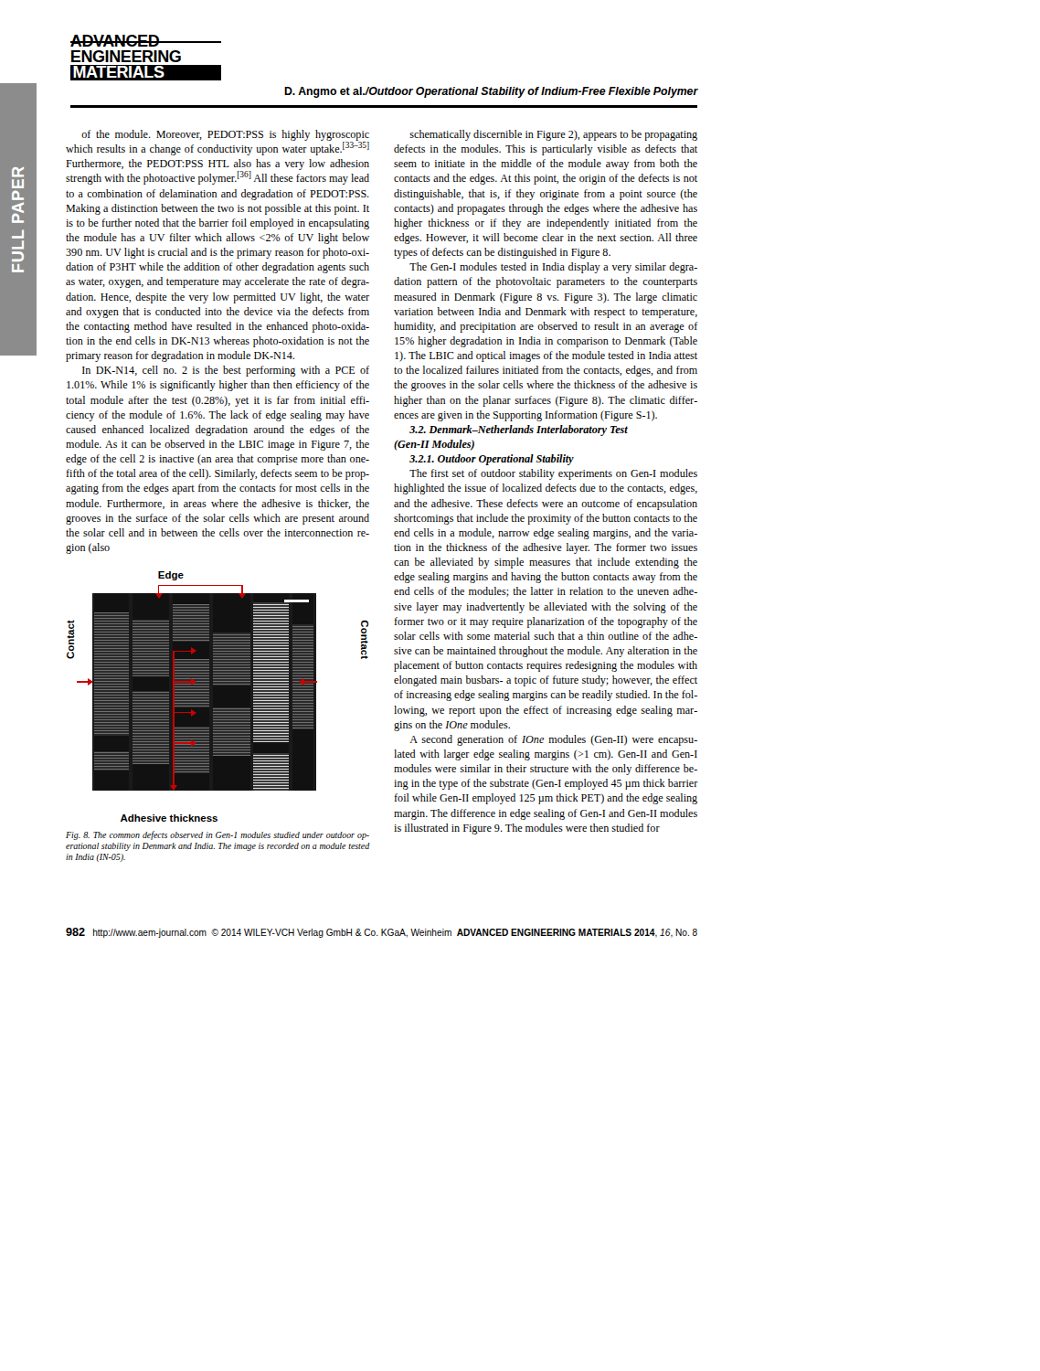FULL PAPER
ADVANCED ENGINEERING MATERIALS
D. Angmo et al./Outdoor Operational Stability of Indium-Free Flexible Polymer
of the module. Moreover, PEDOT:PSS is highly hygroscopic which results in a change of conductivity upon water uptake.[33–35] Furthermore, the PEDOT:PSS HTL also has a very low adhesion strength with the photoactive polymer.[36] All these factors may lead to a combination of delamination and degradation of PEDOT:PSS. Making a distinction between the two is not possible at this point. It is to be further noted that the barrier foil employed in encapsulating the module has a UV filter which allows <2% of UV light below 390 nm. UV light is crucial and is the primary reason for photo-oxidation of P3HT while the addition of other degradation agents such as water, oxygen, and temperature may accelerate the rate of degradation. Hence, despite the very low permitted UV light, the water and oxygen that is conducted into the device via the defects from the contacting method have resulted in the enhanced photo-oxidation in the end cells in DK-N13 whereas photo-oxidation is not the primary reason for degradation in module DK-N14.
In DK-N14, cell no. 2 is the best performing with a PCE of 1.01%. While 1% is significantly higher than then efficiency of the total module after the test (0.28%), yet it is far from initial efficiency of the module of 1.6%. The lack of edge sealing may have caused enhanced localized degradation around the edges of the module. As it can be observed in the LBIC image in Figure 7, the edge of the cell 2 is inactive (an area that comprise more than one-fifth of the total area of the cell). Similarly, defects seem to be propagating from the edges apart from the contacts for most cells in the module. Furthermore, in areas where the adhesive is thicker, the grooves in the surface of the solar cells which are present around the solar cell and in between the cells over the interconnection region (also
Edge
Contact
Contact
Adhesive thickness
Fig. 8. The common defects observed in Gen-1 modules studied under outdoor operational stability in Denmark and India. The image is recorded on a module tested in India (IN-05).
schematically discernible in Figure 2), appears to be propagating defects in the modules. This is particularly visible as defects that seem to initiate in the middle of the module away from both the contacts and the edges. At this point, the origin of the defects is not distinguishable, that is, if they originate from a point source (the contacts) and propagates through the edges where the adhesive has higher thickness or if they are independently initiated from the edges. However, it will become clear in the next section. All three types of defects can be distinguished in Figure 8.
The Gen-I modules tested in India display a very similar degradation pattern of the photovoltaic parameters to the counterparts measured in Denmark (Figure 8 vs. Figure 3). The large climatic variation between India and Denmark with respect to temperature, humidity, and precipitation are observed to result in an average of 15% higher degradation in India in comparison to Denmark (Table 1). The LBIC and optical images of the module tested in India attest to the localized failures initiated from the contacts, edges, and from the grooves in the solar cells where the thickness of the adhesive is higher than on the planar surfaces (Figure 8). The climatic differences are given in the Supporting Information (Figure S-1).
3.2. Denmark–Netherlands Interlaboratory Test
(Gen-II Modules)
3.2.1. Outdoor Operational Stability
The first set of outdoor stability experiments on Gen-I modules highlighted the issue of localized defects due to the contacts, edges, and the adhesive. These defects were an outcome of encapsulation shortcomings that include the proximity of the button contacts to the end cells in a module, narrow edge sealing margins, and the variation in the thickness of the adhesive layer. The former two issues can be alleviated by simple measures that include extending the edge sealing margins and having the button contacts away from the end cells of the modules; the latter in relation to the uneven adhesive layer may inadvertently be alleviated with the solving of the former two or it may require planarization of the topography of the solar cells with some material such that a thin outline of the adhesive can be maintained throughout the module. Any alteration in the placement of button contacts requires redesigning the modules with elongated main busbars- a topic of future study; however, the effect of increasing edge sealing margins can be readily studied. In the following, we report upon the effect of increasing edge sealing margins on the IOne modules.
A second generation of IOne modules (Gen-II) were encapsulated with larger edge sealing margins (>1 cm). Gen-II and Gen-I modules were similar in their structure with the only difference being in the type of the substrate (Gen-I employed 45 µm thick barrier foil while Gen-II employed 125 µm thick PET) and the edge sealing margin. The difference in edge sealing of Gen-I and Gen-II modules is illustrated in Figure 9. The modules were then studied for
982 http://www.aem-journal.com
© 2014 WILEY-VCH Verlag GmbH & Co. KGaA, Weinheim
ADVANCED ENGINEERING MATERIALS 2014, 16, No. 8